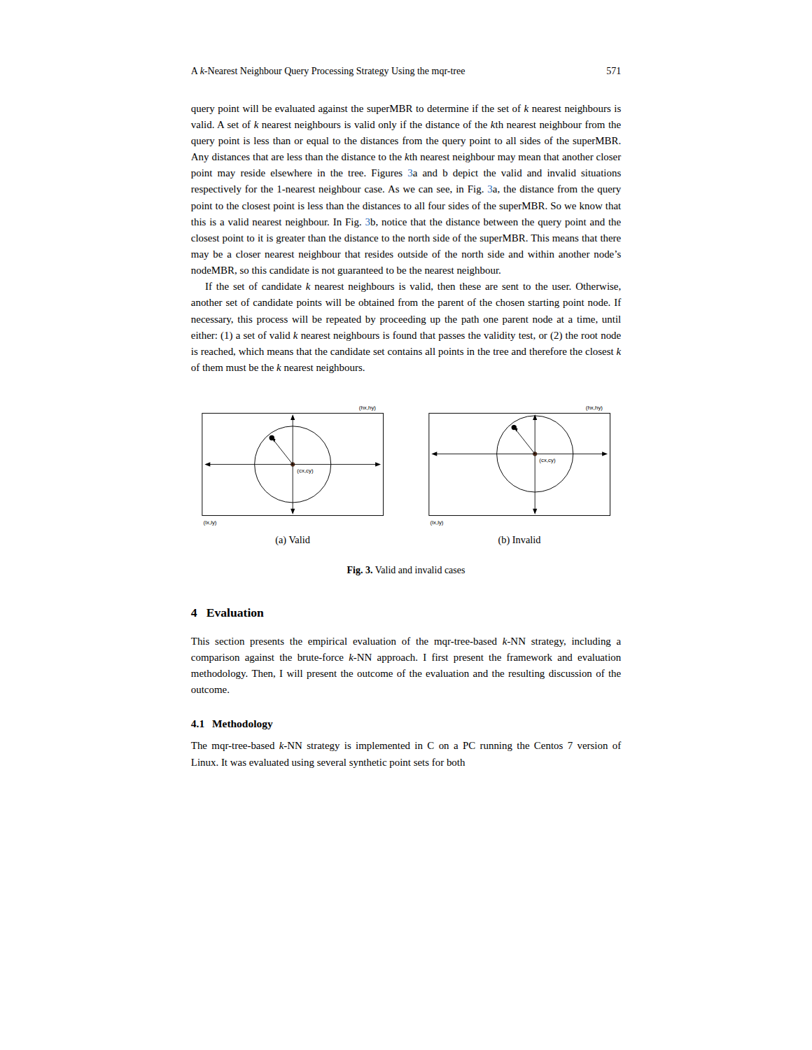A k-Nearest Neighbour Query Processing Strategy Using the mqr-tree 571
query point will be evaluated against the superMBR to determine if the set of k nearest neighbours is valid. A set of k nearest neighbours is valid only if the distance of the kth nearest neighbour from the query point is less than or equal to the distances from the query point to all sides of the superMBR. Any distances that are less than the distance to the kth nearest neighbour may mean that another closer point may reside elsewhere in the tree. Figures 3a and b depict the valid and invalid situations respectively for the 1-nearest neighbour case. As we can see, in Fig. 3a, the distance from the query point to the closest point is less than the distances to all four sides of the superMBR. So we know that this is a valid nearest neighbour. In Fig. 3b, notice that the distance between the query point and the closest point to it is greater than the distance to the north side of the superMBR. This means that there may be a closer nearest neighbour that resides outside of the north side and within another node’s nodeMBR, so this candidate is not guaranteed to be the nearest neighbour.
If the set of candidate k nearest neighbours is valid, then these are sent to the user. Otherwise, another set of candidate points will be obtained from the parent of the chosen starting point node. If necessary, this process will be repeated by proceeding up the path one parent node at a time, until either: (1) a set of valid k nearest neighbours is found that passes the validity test, or (2) the root node is reached, which means that the candidate set contains all points in the tree and therefore the closest k of them must be the k nearest neighbours.
(hx,hy) (lx,ly) (cx,cy)
(a) Valid
(hx,hy) (lx,ly) (cx,cy)
(b) Invalid
Fig. 3. Valid and invalid cases
4 Evaluation
This section presents the empirical evaluation of the mqr-tree-based k-NN strategy, including a comparison against the brute-force k-NN approach. I first present the framework and evaluation methodology. Then, I will present the outcome of the evaluation and the resulting discussion of the outcome.
4.1 Methodology
The mqr-tree-based k-NN strategy is implemented in C on a PC running the Centos 7 version of Linux. It was evaluated using several synthetic point sets for both